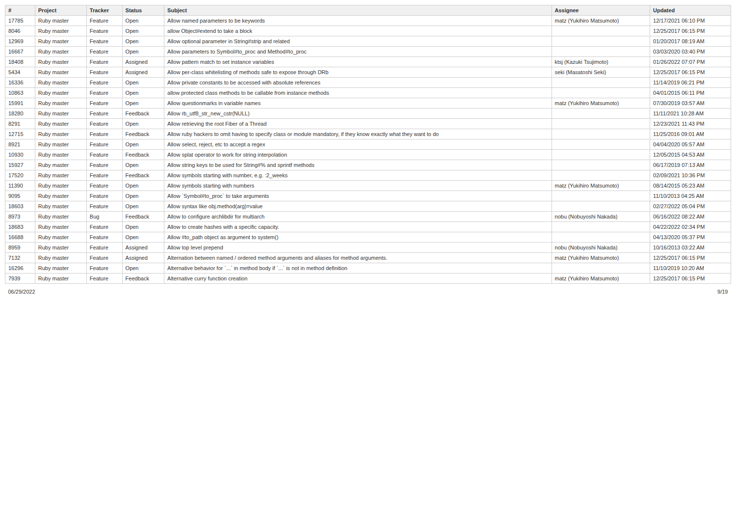| # | Project | Tracker | Status | Subject | Assignee | Updated |
| --- | --- | --- | --- | --- | --- | --- |
| 17785 | Ruby master | Feature | Open | Allow named parameters to be keywords | matz (Yukihiro Matsumoto) | 12/17/2021 06:10 PM |
| 8046 | Ruby master | Feature | Open | allow Object#extend to take a block | | 12/25/2017 06:15 PM |
| 12969 | Ruby master | Feature | Open | Allow optional parameter in String#strip and related | | 01/20/2017 08:19 AM |
| 16667 | Ruby master | Feature | Open | Allow parameters to Symbol#to_proc and Method#to_proc | | 03/03/2020 03:40 PM |
| 18408 | Ruby master | Feature | Assigned | Allow pattern match to set instance variables | ktsj (Kazuki Tsujimoto) | 01/26/2022 07:07 PM |
| 5434 | Ruby master | Feature | Assigned | Allow per-class whitelisting of methods safe to expose through DRb | seki (Masatoshi Seki) | 12/25/2017 06:15 PM |
| 16336 | Ruby master | Feature | Open | Allow private constants to be accessed with absolute references | | 11/14/2019 06:21 PM |
| 10863 | Ruby master | Feature | Open | allow protected class methods to be callable from instance methods | | 04/01/2015 06:11 PM |
| 15991 | Ruby master | Feature | Open | Allow questionmarks in variable names | matz (Yukihiro Matsumoto) | 07/30/2019 03:57 AM |
| 18280 | Ruby master | Feature | Feedback | Allow rb_utf8_str_new_cstr(NULL) | | 11/11/2021 10:28 AM |
| 8291 | Ruby master | Feature | Open | Allow retrieving the root Fiber of a Thread | | 12/23/2021 11:43 PM |
| 12715 | Ruby master | Feature | Feedback | Allow ruby hackers to omit having to specify class or module mandatory, if they know exactly what they want to do | | 11/25/2016 09:01 AM |
| 8921 | Ruby master | Feature | Open | Allow select, reject, etc to accept a regex | | 04/04/2020 05:57 AM |
| 10930 | Ruby master | Feature | Feedback | Allow splat operator to work for string interpolation | | 12/05/2015 04:53 AM |
| 15927 | Ruby master | Feature | Open | Allow string keys to be used for String#% and sprintf methods | | 06/17/2019 07:13 AM |
| 17520 | Ruby master | Feature | Feedback | Allow symbols starting with number, e.g. :2_weeks | | 02/09/2021 10:36 PM |
| 11390 | Ruby master | Feature | Open | Allow symbols starting with numbers | matz (Yukihiro Matsumoto) | 08/14/2015 05:23 AM |
| 9095 | Ruby master | Feature | Open | Allow `Symbol#to_proc` to take arguments | | 11/10/2013 04:25 AM |
| 18603 | Ruby master | Feature | Open | Allow syntax like obj.method(arg)=value | | 02/27/2022 05:04 PM |
| 8973 | Ruby master | Bug | Feedback | Allow to configure archlibdir for multiarch | nobu (Nobuyoshi Nakada) | 06/16/2022 08:22 AM |
| 18683 | Ruby master | Feature | Open | Allow to create hashes with a specific capacity. | | 04/22/2022 02:34 PM |
| 16688 | Ruby master | Feature | Open | Allow #to_path object as argument to system() | | 04/13/2020 05:37 PM |
| 8959 | Ruby master | Feature | Assigned | Allow top level prepend | nobu (Nobuyoshi Nakada) | 10/16/2013 03:22 AM |
| 7132 | Ruby master | Feature | Assigned | Alternation between named / ordered method arguments and aliases for method arguments. | matz (Yukihiro Matsumoto) | 12/25/2017 06:15 PM |
| 16296 | Ruby master | Feature | Open | Alternative behavior for `...` in method body if `...` is not in method definition | | 11/10/2019 10:20 AM |
| 7939 | Ruby master | Feature | Feedback | Alternative curry function creation | matz (Yukihiro Matsumoto) | 12/25/2017 06:15 PM |
| 06/29/2022 | 9/19 |